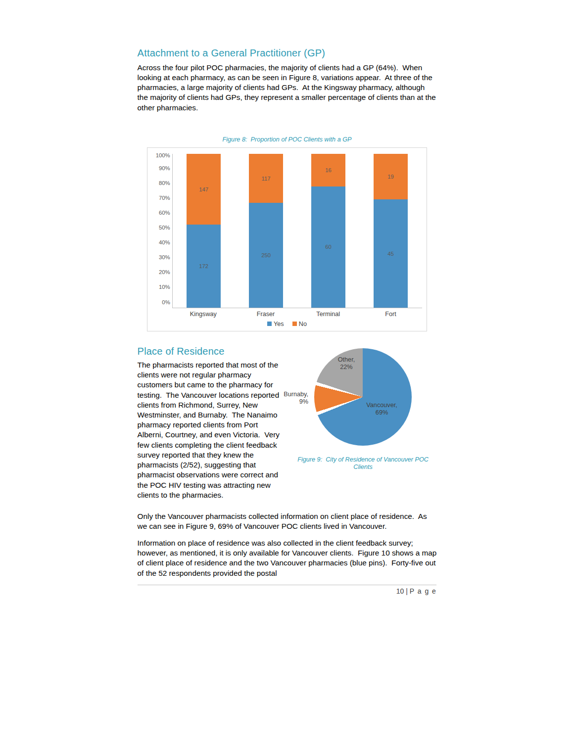Attachment to a General Practitioner (GP)
Across the four pilot POC pharmacies, the majority of clients had a GP (64%). When looking at each pharmacy, as can be seen in Figure 8, variations appear. At three of the pharmacies, a large majority of clients had GPs. At the Kingsway pharmacy, although the majority of clients had GPs, they represent a smaller percentage of clients than at the other pharmacies.
Figure 8: Proportion of POC Clients with a GP
100% 90% 80% 70% 60% 50% 40% 30% 20% 10% 0%
147
172
117
250
16
60
19
45
Kingsway
Fraser
Terminal
Fort
Yes No
Place of Residence
The pharmacists reported that most of the clients were not regular pharmacy customers but came to the pharmacy for testing. The Vancouver locations reported clients from Richmond, Surrey, New Westminster, and Burnaby. The Nanaimo pharmacy reported clients from Port Alberni, Courtney, and even Victoria. Very few clients completing the client feedback survey reported that they knew the pharmacists (2/52), suggesting that pharmacist observations were correct and the POC HIV testing was attracting new clients to the pharmacies.
Other,
22%
Burnaby,
9%
Vancouver,
69%
Figure 9: City of Residence of Vancouver POC Clients
Only the Vancouver pharmacists collected information on client place of residence. As we can see in Figure 9, 69% of Vancouver POC clients lived in Vancouver.
Information on place of residence was also collected in the client feedback survey; however, as mentioned, it is only available for Vancouver clients. Figure 10 shows a map of client place of residence and the two Vancouver pharmacies (blue pins). Forty-five out of the 52 respondents provided the postal
10 | P a g e